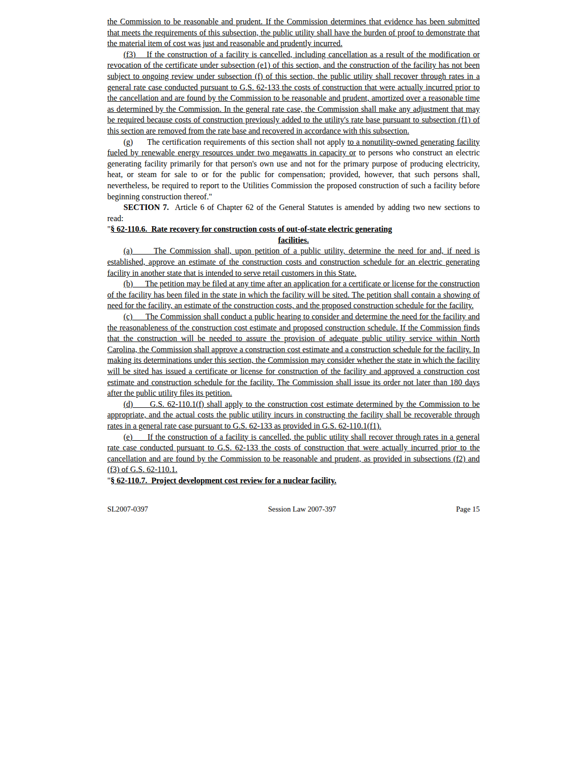the Commission to be reasonable and prudent. If the Commission determines that evidence has been submitted that meets the requirements of this subsection, the public utility shall have the burden of proof to demonstrate that the material item of cost was just and reasonable and prudently incurred.
(f3) If the construction of a facility is cancelled, including cancellation as a result of the modification or revocation of the certificate under subsection (e1) of this section, and the construction of the facility has not been subject to ongoing review under subsection (f) of this section, the public utility shall recover through rates in a general rate case conducted pursuant to G.S. 62-133 the costs of construction that were actually incurred prior to the cancellation and are found by the Commission to be reasonable and prudent, amortized over a reasonable time as determined by the Commission. In the general rate case, the Commission shall make any adjustment that may be required because costs of construction previously added to the utility's rate base pursuant to subsection (f1) of this section are removed from the rate base and recovered in accordance with this subsection.
(g) The certification requirements of this section shall not apply to a nonutility-owned generating facility fueled by renewable energy resources under two megawatts in capacity or to persons who construct an electric generating facility primarily for that person's own use and not for the primary purpose of producing electricity, heat, or steam for sale to or for the public for compensation; provided, however, that such persons shall, nevertheless, be required to report to the Utilities Commission the proposed construction of such a facility before beginning construction thereof."
SECTION 7. Article 6 of Chapter 62 of the General Statutes is amended by adding two new sections to read:
"§ 62-110.6. Rate recovery for construction costs of out-of-state electric generating
facilities.
(a) The Commission shall, upon petition of a public utility, determine the need for and, if need is established, approve an estimate of the construction costs and construction schedule for an electric generating facility in another state that is intended to serve retail customers in this State.
(b) The petition may be filed at any time after an application for a certificate or license for the construction of the facility has been filed in the state in which the facility will be sited. The petition shall contain a showing of need for the facility, an estimate of the construction costs, and the proposed construction schedule for the facility.
(c) The Commission shall conduct a public hearing to consider and determine the need for the facility and the reasonableness of the construction cost estimate and proposed construction schedule. If the Commission finds that the construction will be needed to assure the provision of adequate public utility service within North Carolina, the Commission shall approve a construction cost estimate and a construction schedule for the facility. In making its determinations under this section, the Commission may consider whether the state in which the facility will be sited has issued a certificate or license for construction of the facility and approved a construction cost estimate and construction schedule for the facility. The Commission shall issue its order not later than 180 days after the public utility files its petition.
(d) G.S. 62-110.1(f) shall apply to the construction cost estimate determined by the Commission to be appropriate, and the actual costs the public utility incurs in constructing the facility shall be recoverable through rates in a general rate case pursuant to G.S. 62-133 as provided in G.S. 62-110.1(f1).
(e) If the construction of a facility is cancelled, the public utility shall recover through rates in a general rate case conducted pursuant to G.S. 62-133 the costs of construction that were actually incurred prior to the cancellation and are found by the Commission to be reasonable and prudent, as provided in subsections (f2) and (f3) of G.S. 62-110.1.
"§ 62-110.7. Project development cost review for a nuclear facility.
SL2007-0397 Session Law 2007-397 Page 15